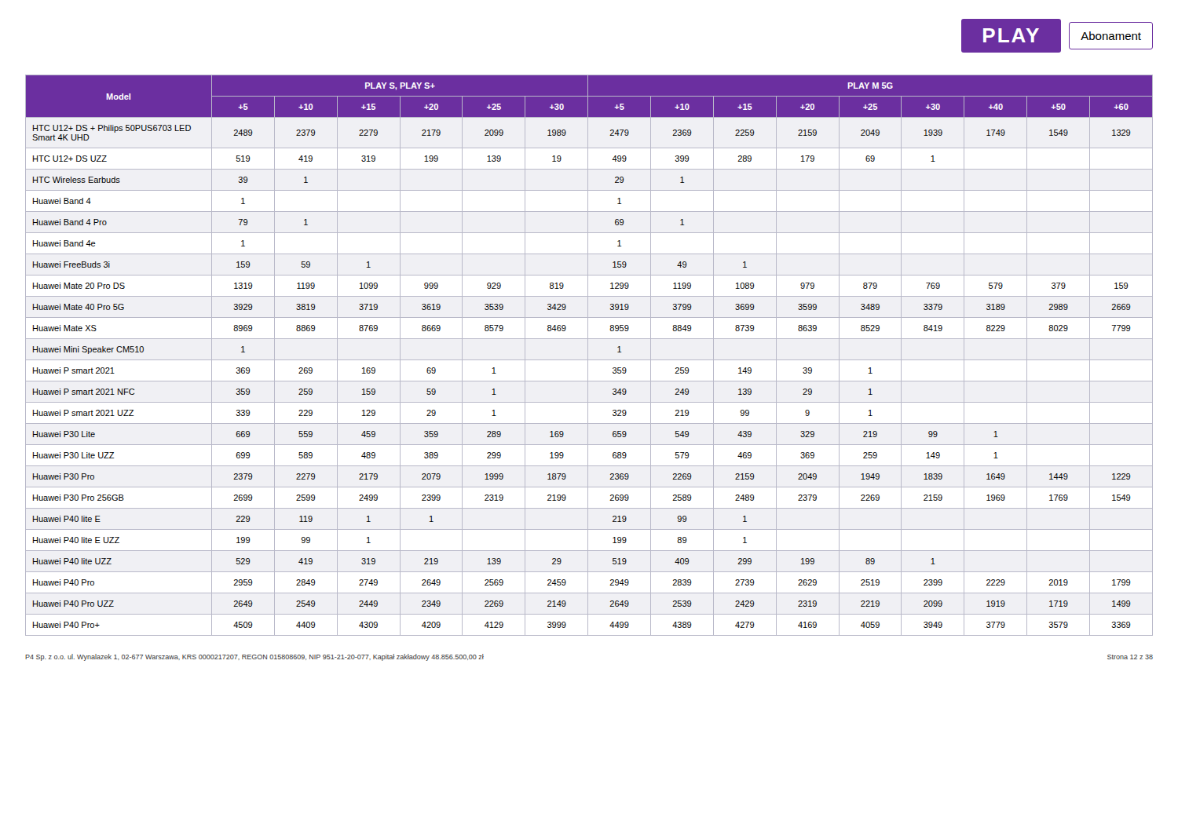PLAY
Abonament
| Model | PLAY S, PLAY S+ | PLAY M 5G |
| --- | --- | --- |
| +5 | +10 | +15 | +20 | +25 | +30 | +5 | +10 | +15 | +20 | +25 | +30 | +40 | +50 | +60 |
| HTC U12+ DS + Philips 50PUS6703 LED Smart 4K UHD | 2489 | 2379 | 2279 | 2179 | 2099 | 1989 | 2479 | 2369 | 2259 | 2159 | 2049 | 1939 | 1749 | 1549 | 1329 |
| HTC U12+ DS UZZ | 519 | 419 | 319 | 199 | 139 | 19 | 499 | 399 | 289 | 179 | 69 | 1 | | | |
| HTC Wireless Earbuds | 39 | 1 | | | | | 29 | 1 | | | | | | | |
| Huawei Band 4 | 1 | | | | | | 1 | | | | | | | | |
| Huawei Band 4 Pro | 79 | 1 | | | | | 69 | 1 | | | | | | | |
| Huawei Band 4e | 1 | | | | | | 1 | | | | | | | | |
| Huawei FreeBuds 3i | 159 | 59 | 1 | | | | 159 | 49 | 1 | | | | | | |
| Huawei Mate 20 Pro DS | 1319 | 1199 | 1099 | 999 | 929 | 819 | 1299 | 1199 | 1089 | 979 | 879 | 769 | 579 | 379 | 159 |
| Huawei Mate 40 Pro 5G | 3929 | 3819 | 3719 | 3619 | 3539 | 3429 | 3919 | 3799 | 3699 | 3599 | 3489 | 3379 | 3189 | 2989 | 2669 |
| Huawei Mate XS | 8969 | 8869 | 8769 | 8669 | 8579 | 8469 | 8959 | 8849 | 8739 | 8639 | 8529 | 8419 | 8229 | 8029 | 7799 |
| Huawei Mini Speaker CM510 | 1 | | | | | | 1 | | | | | | | | |
| Huawei P smart 2021 | 369 | 269 | 169 | 69 | 1 | | 359 | 259 | 149 | 39 | 1 | | | | |
| Huawei P smart 2021 NFC | 359 | 259 | 159 | 59 | 1 | | 349 | 249 | 139 | 29 | 1 | | | | |
| Huawei P smart 2021 UZZ | 339 | 229 | 129 | 29 | 1 | | 329 | 219 | 99 | 9 | 1 | | | | |
| Huawei P30 Lite | 669 | 559 | 459 | 359 | 289 | 169 | 659 | 549 | 439 | 329 | 219 | 99 | 1 | | |
| Huawei P30 Lite UZZ | 699 | 589 | 489 | 389 | 299 | 199 | 689 | 579 | 469 | 369 | 259 | 149 | 1 | | |
| Huawei P30 Pro | 2379 | 2279 | 2179 | 2079 | 1999 | 1879 | 2369 | 2269 | 2159 | 2049 | 1949 | 1839 | 1649 | 1449 | 1229 |
| Huawei P30 Pro 256GB | 2699 | 2599 | 2499 | 2399 | 2319 | 2199 | 2699 | 2589 | 2489 | 2379 | 2269 | 2159 | 1969 | 1769 | 1549 |
| Huawei P40 lite E | 229 | 119 | 1 | 1 | | | 219 | 99 | 1 | | | | | | |
| Huawei P40 lite E UZZ | 199 | 99 | 1 | | | | 199 | 89 | 1 | | | | | | |
| Huawei P40 lite UZZ | 529 | 419 | 319 | 219 | 139 | 29 | 519 | 409 | 299 | 199 | 89 | 1 | | | |
| Huawei P40 Pro | 2959 | 2849 | 2749 | 2649 | 2569 | 2459 | 2949 | 2839 | 2739 | 2629 | 2519 | 2399 | 2229 | 2019 | 1799 |
| Huawei P40 Pro UZZ | 2649 | 2549 | 2449 | 2349 | 2269 | 2149 | 2649 | 2539 | 2429 | 2319 | 2219 | 2099 | 1919 | 1719 | 1499 |
| Huawei P40 Pro+ | 4509 | 4409 | 4309 | 4209 | 4129 | 3999 | 4499 | 4389 | 4279 | 4169 | 4059 | 3949 | 3779 | 3579 | 3369 |
P4 Sp. z o.o. ul. Wynalazek 1, 02-677 Warszawa, KRS 0000217207, REGON 015808609, NIP 951-21-20-077, Kapitał zakładowy 48.856.500,00 zł Strona 12 z 38